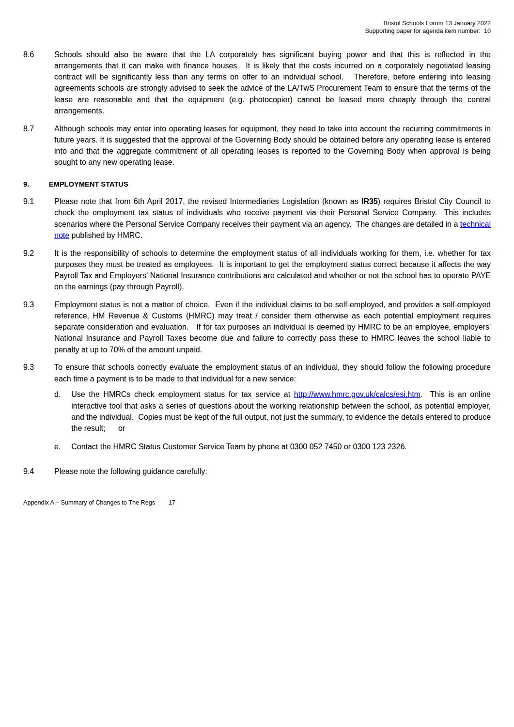Bristol Schools Forum 13 January 2022
Supporting paper for agenda item number: 10
8.6
Schools should also be aware that the LA corporately has significant buying power and that this is reflected in the arrangements that it can make with finance houses. It is likely that the costs incurred on a corporately negotiated leasing contract will be significantly less than any terms on offer to an individual school. Therefore, before entering into leasing agreements schools are strongly advised to seek the advice of the LA/TwS Procurement Team to ensure that the terms of the lease are reasonable and that the equipment (e.g. photocopier) cannot be leased more cheaply through the central arrangements.
8.7
Although schools may enter into operating leases for equipment, they need to take into account the recurring commitments in future years. It is suggested that the approval of the Governing Body should be obtained before any operating lease is entered into and that the aggregate commitment of all operating leases is reported to the Governing Body when approval is being sought to any new operating lease.
9. EMPLOYMENT STATUS
9.1
Please note that from 6th April 2017, the revised Intermediaries Legislation (known as IR35) requires Bristol City Council to check the employment tax status of individuals who receive payment via their Personal Service Company. This includes scenarios where the Personal Service Company receives their payment via an agency. The changes are detailed in a technical note published by HMRC.
9.2
It is the responsibility of schools to determine the employment status of all individuals working for them, i.e. whether for tax purposes they must be treated as employees. It is important to get the employment status correct because it affects the way Payroll Tax and Employers' National Insurance contributions are calculated and whether or not the school has to operate PAYE on the earnings (pay through Payroll).
9.3
Employment status is not a matter of choice. Even if the individual claims to be self-employed, and provides a self-employed reference, HM Revenue & Customs (HMRC) may treat / consider them otherwise as each potential employment requires separate consideration and evaluation. If for tax purposes an individual is deemed by HMRC to be an employee, employers' National Insurance and Payroll Taxes become due and failure to correctly pass these to HMRC leaves the school liable to penalty at up to 70% of the amount unpaid.
9.3
To ensure that schools correctly evaluate the employment status of an individual, they should follow the following procedure each time a payment is to be made to that individual for a new service:
d. Use the HMRCs check employment status for tax service at http://www.hmrc.gov.uk/calcs/esi.htm. This is an online interactive tool that asks a series of questions about the working relationship between the school, as potential employer, and the individual. Copies must be kept of the full output, not just the summary, to evidence the details entered to produce the result; or
e. Contact the HMRC Status Customer Service Team by phone at 0300 052 7450 or 0300 123 2326.
9.4
Please note the following guidance carefully:
Appendix A – Summary of Changes to The Regs 17